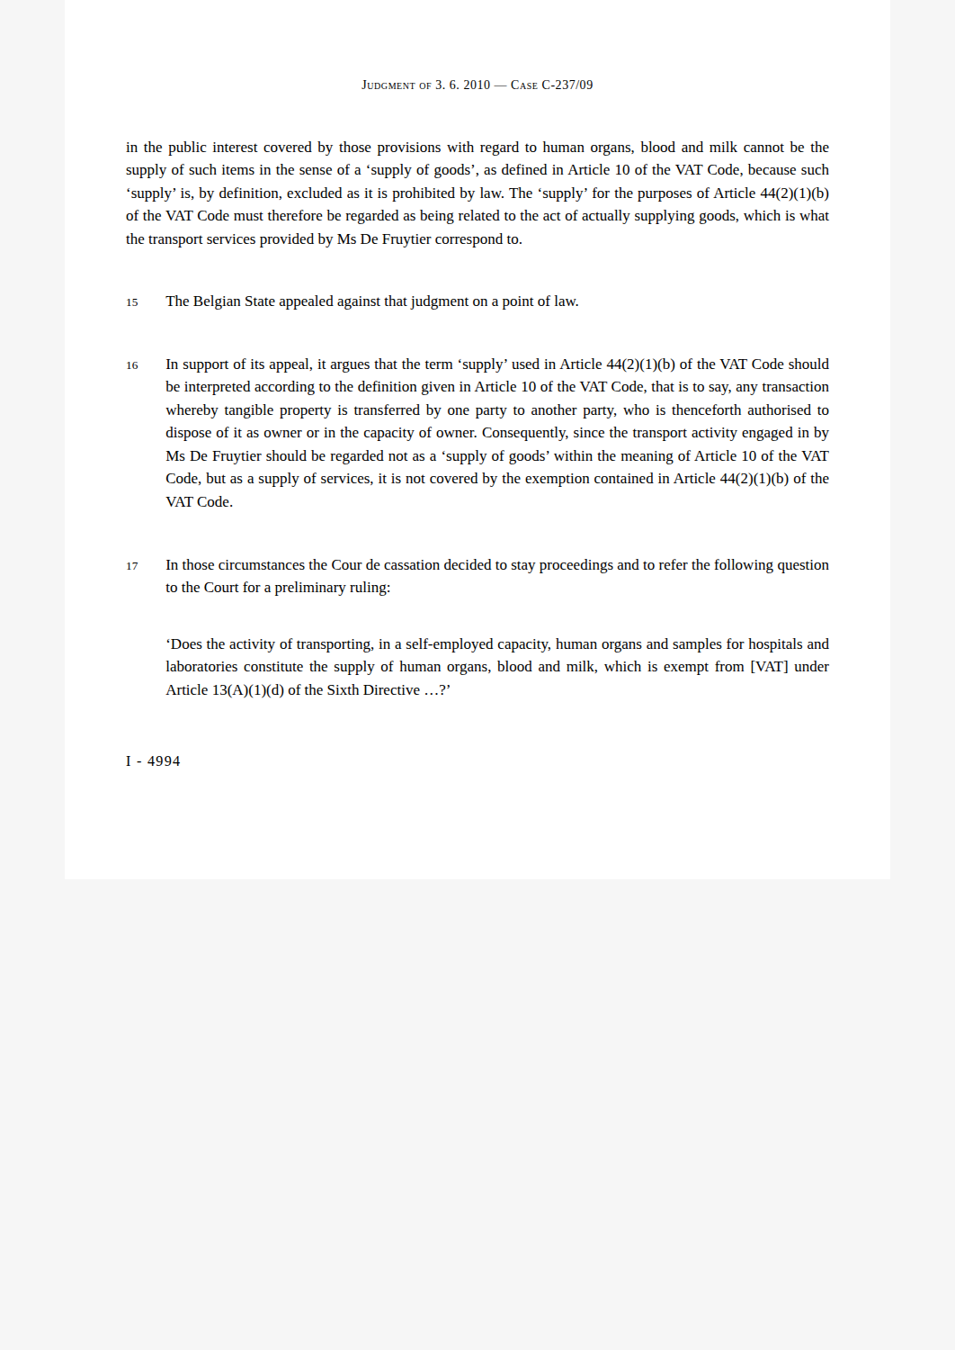Judgment of 3. 6. 2010 — Case C-237/09
in the public interest covered by those provisions with regard to human organs, blood and milk cannot be the supply of such items in the sense of a ‘supply of goods’, as defined in Article 10 of the VAT Code, because such ‘supply’ is, by definition, excluded as it is prohibited by law. The ‘supply’ for the purposes of Article 44(2)(1)(b) of the VAT Code must therefore be regarded as being related to the act of actually supplying goods, which is what the transport services provided by Ms De Fruytier correspond to.
15
The Belgian State appealed against that judgment on a point of law.
16
In support of its appeal, it argues that the term ‘supply’ used in Article 44(2)(1)(b) of the VAT Code should be interpreted according to the definition given in Article 10 of the VAT Code, that is to say, any transaction whereby tangible property is transferred by one party to another party, who is thenceforth authorised to dispose of it as owner or in the capacity of owner. Consequently, since the transport activity engaged in by Ms De Fruytier should be regarded not as a ‘supply of goods’ within the meaning of Article 10 of the VAT Code, but as a supply of services, it is not covered by the exemption contained in Article 44(2)(1)(b) of the VAT Code.
17
In those circumstances the Cour de cassation decided to stay proceedings and to refer the following question to the Court for a preliminary ruling:
‘Does the activity of transporting, in a self-employed capacity, human organs and samples for hospitals and laboratories constitute the supply of human organs, blood and milk, which is exempt from [VAT] under Article 13(A)(1)(d) of the Sixth Directive …?’
I - 4994